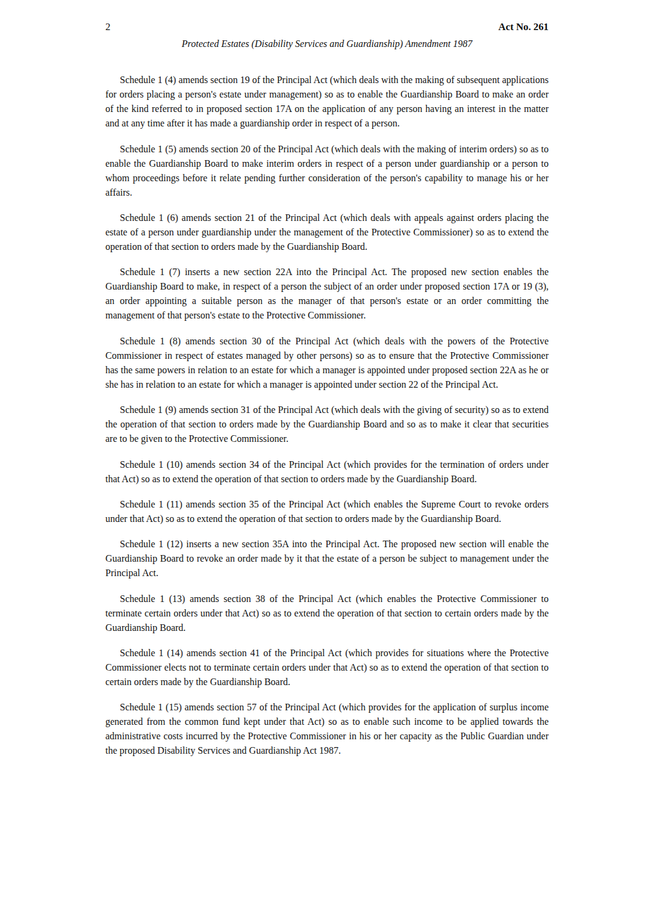2 Act No. 261
Protected Estates (Disability Services and Guardianship) Amendment 1987
Schedule 1 (4) amends section 19 of the Principal Act (which deals with the making of subsequent applications for orders placing a person's estate under management) so as to enable the Guardianship Board to make an order of the kind referred to in proposed section 17A on the application of any person having an interest in the matter and at any time after it has made a guardianship order in respect of a person.
Schedule 1 (5) amends section 20 of the Principal Act (which deals with the making of interim orders) so as to enable the Guardianship Board to make interim orders in respect of a person under guardianship or a person to whom proceedings before it relate pending further consideration of the person's capability to manage his or her affairs.
Schedule 1 (6) amends section 21 of the Principal Act (which deals with appeals against orders placing the estate of a person under guardianship under the management of the Protective Commissioner) so as to extend the operation of that section to orders made by the Guardianship Board.
Schedule 1 (7) inserts a new section 22A into the Principal Act. The proposed new section enables the Guardianship Board to make, in respect of a person the subject of an order under proposed section 17A or 19 (3), an order appointing a suitable person as the manager of that person's estate or an order committing the management of that person's estate to the Protective Commissioner.
Schedule 1 (8) amends section 30 of the Principal Act (which deals with the powers of the Protective Commissioner in respect of estates managed by other persons) so as to ensure that the Protective Commissioner has the same powers in relation to an estate for which a manager is appointed under proposed section 22A as he or she has in relation to an estate for which a manager is appointed under section 22 of the Principal Act.
Schedule 1 (9) amends section 31 of the Principal Act (which deals with the giving of security) so as to extend the operation of that section to orders made by the Guardianship Board and so as to make it clear that securities are to be given to the Protective Commissioner.
Schedule 1 (10) amends section 34 of the Principal Act (which provides for the termination of orders under that Act) so as to extend the operation of that section to orders made by the Guardianship Board.
Schedule 1 (11) amends section 35 of the Principal Act (which enables the Supreme Court to revoke orders under that Act) so as to extend the operation of that section to orders made by the Guardianship Board.
Schedule 1 (12) inserts a new section 35A into the Principal Act. The proposed new section will enable the Guardianship Board to revoke an order made by it that the estate of a person be subject to management under the Principal Act.
Schedule 1 (13) amends section 38 of the Principal Act (which enables the Protective Commissioner to terminate certain orders under that Act) so as to extend the operation of that section to certain orders made by the Guardianship Board.
Schedule 1 (14) amends section 41 of the Principal Act (which provides for situations where the Protective Commissioner elects not to terminate certain orders under that Act) so as to extend the operation of that section to certain orders made by the Guardianship Board.
Schedule 1 (15) amends section 57 of the Principal Act (which provides for the application of surplus income generated from the common fund kept under that Act) so as to enable such income to be applied towards the administrative costs incurred by the Protective Commissioner in his or her capacity as the Public Guardian under the proposed Disability Services and Guardianship Act 1987.